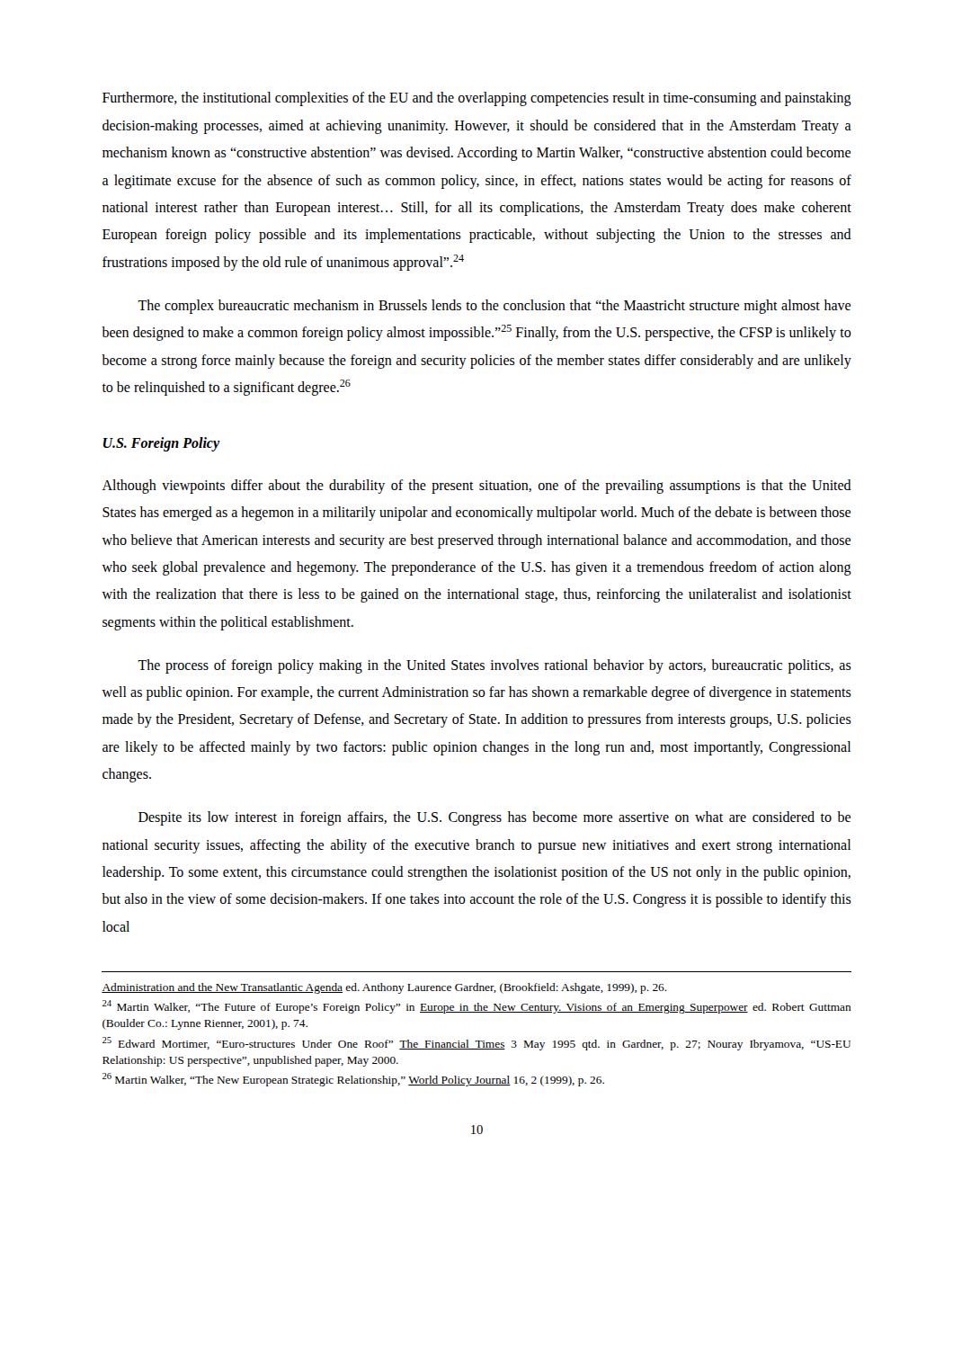Furthermore, the institutional complexities of the EU and the overlapping competencies result in time-consuming and painstaking decision-making processes, aimed at achieving unanimity. However, it should be considered that in the Amsterdam Treaty a mechanism known as “constructive abstention” was devised. According to Martin Walker, “constructive abstention could become a legitimate excuse for the absence of such as common policy, since, in effect, nations states would be acting for reasons of national interest rather than European interest… Still, for all its complications, the Amsterdam Treaty does make coherent European foreign policy possible and its implementations practicable, without subjecting the Union to the stresses and frustrations imposed by the old rule of unanimous approval”.24
The complex bureaucratic mechanism in Brussels lends to the conclusion that “the Maastricht structure might almost have been designed to make a common foreign policy almost impossible.”25 Finally, from the U.S. perspective, the CFSP is unlikely to become a strong force mainly because the foreign and security policies of the member states differ considerably and are unlikely to be relinquished to a significant degree.26
U.S. Foreign Policy
Although viewpoints differ about the durability of the present situation, one of the prevailing assumptions is that the United States has emerged as a hegemon in a militarily unipolar and economically multipolar world. Much of the debate is between those who believe that American interests and security are best preserved through international balance and accommodation, and those who seek global prevalence and hegemony. The preponderance of the U.S. has given it a tremendous freedom of action along with the realization that there is less to be gained on the international stage, thus, reinforcing the unilateralist and isolationist segments within the political establishment.
The process of foreign policy making in the United States involves rational behavior by actors, bureaucratic politics, as well as public opinion. For example, the current Administration so far has shown a remarkable degree of divergence in statements made by the President, Secretary of Defense, and Secretary of State. In addition to pressures from interests groups, U.S. policies are likely to be affected mainly by two factors: public opinion changes in the long run and, most importantly, Congressional changes.
Despite its low interest in foreign affairs, the U.S. Congress has become more assertive on what are considered to be national security issues, affecting the ability of the executive branch to pursue new initiatives and exert strong international leadership. To some extent, this circumstance could strengthen the isolationist position of the US not only in the public opinion, but also in the view of some decision-makers. If one takes into account the role of the U.S. Congress it is possible to identify this local
Administration and the New Transatlantic Agenda ed. Anthony Laurence Gardner, (Brookfield: Ashgate, 1999), p. 26.
24 Martin Walker, “The Future of Europe’s Foreign Policy” in Europe in the New Century. Visions of an Emerging Superpower ed. Robert Guttman (Boulder Co.: Lynne Rienner, 2001), p. 74.
25 Edward Mortimer, “Euro-structures Under One Roof” The Financial Times 3 May 1995 qtd. in Gardner, p. 27; Nouray Ibryamova, “US-EU Relationship: US perspective”, unpublished paper, May 2000.
26 Martin Walker, “The New European Strategic Relationship,” World Policy Journal 16, 2 (1999), p. 26.
10